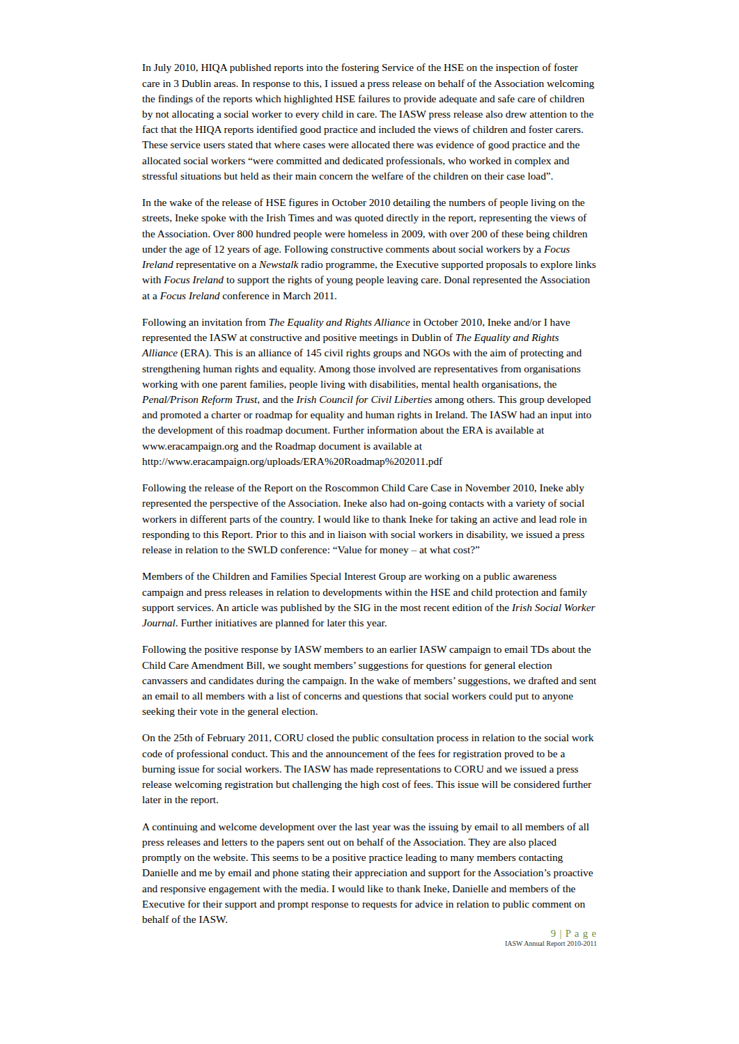In July 2010, HIQA published reports into the fostering Service of the HSE on the inspection of foster care in 3 Dublin areas. In response to this, I issued a press release on behalf of the Association welcoming the findings of the reports which highlighted HSE failures to provide adequate and safe care of children by not allocating a social worker to every child in care. The IASW press release also drew attention to the fact that the HIQA reports identified good practice and included the views of children and foster carers. These service users stated that where cases were allocated there was evidence of good practice and the allocated social workers “were committed and dedicated professionals, who worked in complex and stressful situations but held as their main concern the welfare of the children on their case load”.
In the wake of the release of HSE figures in October 2010 detailing the numbers of people living on the streets, Ineke spoke with the Irish Times and was quoted directly in the report, representing the views of the Association. Over 800 hundred people were homeless in 2009, with over 200 of these being children under the age of 12 years of age. Following constructive comments about social workers by a Focus Ireland representative on a Newstalk radio programme, the Executive supported proposals to explore links with Focus Ireland to support the rights of young people leaving care. Donal represented the Association at a Focus Ireland conference in March 2011.
Following an invitation from The Equality and Rights Alliance in October 2010, Ineke and/or I have represented the IASW at constructive and positive meetings in Dublin of The Equality and Rights Alliance (ERA). This is an alliance of 145 civil rights groups and NGOs with the aim of protecting and strengthening human rights and equality. Among those involved are representatives from organisations working with one parent families, people living with disabilities, mental health organisations, the Penal/Prison Reform Trust, and the Irish Council for Civil Liberties among others. This group developed and promoted a charter or roadmap for equality and human rights in Ireland. The IASW had an input into the development of this roadmap document. Further information about the ERA is available at www.eracampaign.org and the Roadmap document is available at http://www.eracampaign.org/uploads/ERA%20Roadmap%202011.pdf
Following the release of the Report on the Roscommon Child Care Case in November 2010, Ineke ably represented the perspective of the Association. Ineke also had on-going contacts with a variety of social workers in different parts of the country. I would like to thank Ineke for taking an active and lead role in responding to this Report. Prior to this and in liaison with social workers in disability, we issued a press release in relation to the SWLD conference: “Value for money – at what cost?”
Members of the Children and Families Special Interest Group are working on a public awareness campaign and press releases in relation to developments within the HSE and child protection and family support services. An article was published by the SIG in the most recent edition of the Irish Social Worker Journal. Further initiatives are planned for later this year.
Following the positive response by IASW members to an earlier IASW campaign to email TDs about the Child Care Amendment Bill, we sought members’ suggestions for questions for general election canvassers and candidates during the campaign. In the wake of members’ suggestions, we drafted and sent an email to all members with a list of concerns and questions that social workers could put to anyone seeking their vote in the general election.
On the 25th of February 2011, CORU closed the public consultation process in relation to the social work code of professional conduct. This and the announcement of the fees for registration proved to be a burning issue for social workers. The IASW has made representations to CORU and we issued a press release welcoming registration but challenging the high cost of fees. This issue will be considered further later in the report.
A continuing and welcome development over the last year was the issuing by email to all members of all press releases and letters to the papers sent out on behalf of the Association. They are also placed promptly on the website. This seems to be a positive practice leading to many members contacting Danielle and me by email and phone stating their appreciation and support for the Association’s proactive and responsive engagement with the media. I would like to thank Ineke, Danielle and members of the Executive for their support and prompt response to requests for advice in relation to public comment on behalf of the IASW.
9 | P a g e
IASW Annual Report 2010-2011